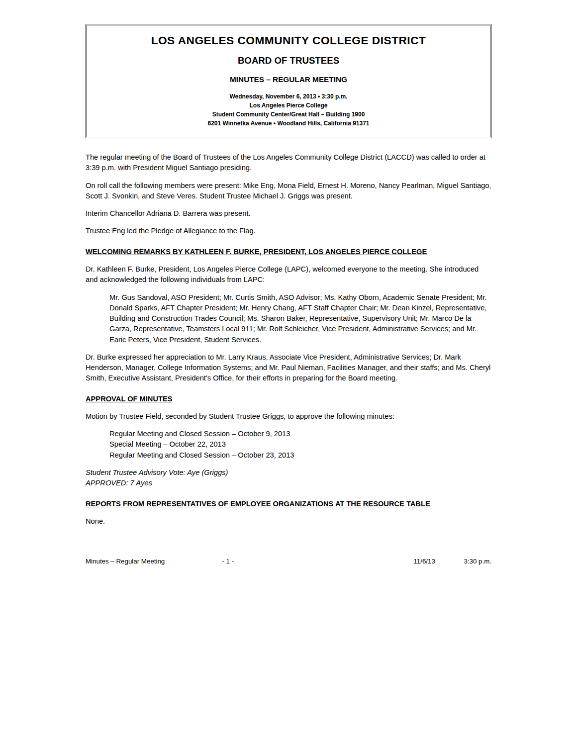LOS ANGELES COMMUNITY COLLEGE DISTRICT
BOARD OF TRUSTEES
MINUTES – REGULAR MEETING
Wednesday, November 6, 2013 • 3:30 p.m.
Los Angeles Pierce College
Student Community Center/Great Hall – Building 1900
6201 Winnetka Avenue • Woodland Hills, California 91371
The regular meeting of the Board of Trustees of the Los Angeles Community College District (LACCD) was called to order at 3:39 p.m. with President Miguel Santiago presiding.
On roll call the following members were present: Mike Eng, Mona Field, Ernest H. Moreno, Nancy Pearlman, Miguel Santiago, Scott J. Svonkin, and Steve Veres. Student Trustee Michael J. Griggs was present.
Interim Chancellor Adriana D. Barrera was present.
Trustee Eng led the Pledge of Allegiance to the Flag.
WELCOMING REMARKS BY KATHLEEN F. BURKE, PRESIDENT, LOS ANGELES PIERCE COLLEGE
Dr. Kathleen F. Burke, President, Los Angeles Pierce College (LAPC), welcomed everyone to the meeting. She introduced and acknowledged the following individuals from LAPC:
Mr. Gus Sandoval, ASO President; Mr. Curtis Smith, ASO Advisor; Ms. Kathy Oborn, Academic Senate President; Mr. Donald Sparks, AFT Chapter President; Mr. Henry Chang, AFT Staff Chapter Chair; Mr. Dean Kinzel, Representative, Building and Construction Trades Council; Ms. Sharon Baker, Representative, Supervisory Unit; Mr. Marco De la Garza, Representative, Teamsters Local 911; Mr. Rolf Schleicher, Vice President, Administrative Services; and Mr. Earic Peters, Vice President, Student Services.
Dr. Burke expressed her appreciation to Mr. Larry Kraus, Associate Vice President, Administrative Services; Dr. Mark Henderson, Manager, College Information Systems; and Mr. Paul Nieman, Facilities Manager, and their staffs; and Ms. Cheryl Smith, Executive Assistant, President's Office, for their efforts in preparing for the Board meeting.
APPROVAL OF MINUTES
Motion by Trustee Field, seconded by Student Trustee Griggs, to approve the following minutes:
Regular Meeting and Closed Session – October 9, 2013
Special Meeting – October 22, 2013
Regular Meeting and Closed Session – October 23, 2013
Student Trustee Advisory Vote: Aye (Griggs)
APPROVED: 7 Ayes
REPORTS FROM REPRESENTATIVES OF EMPLOYEE ORGANIZATIONS AT THE RESOURCE TABLE
None.
Minutes – Regular Meeting - 1 - 11/6/13 3:30 p.m.